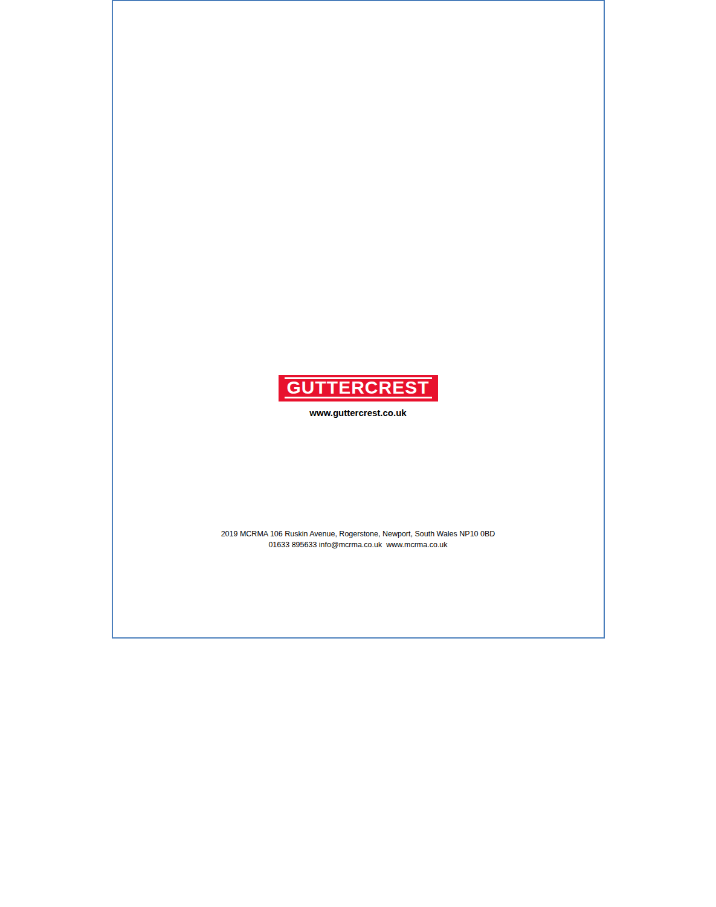GUTTERCREST
www.guttercrest.co.uk
2019 MCRMA 106 Ruskin Avenue, Rogerstone, Newport, South Wales NP10 0BD
01633 895633 info@mcrma.co.uk www.mcrma.co.uk